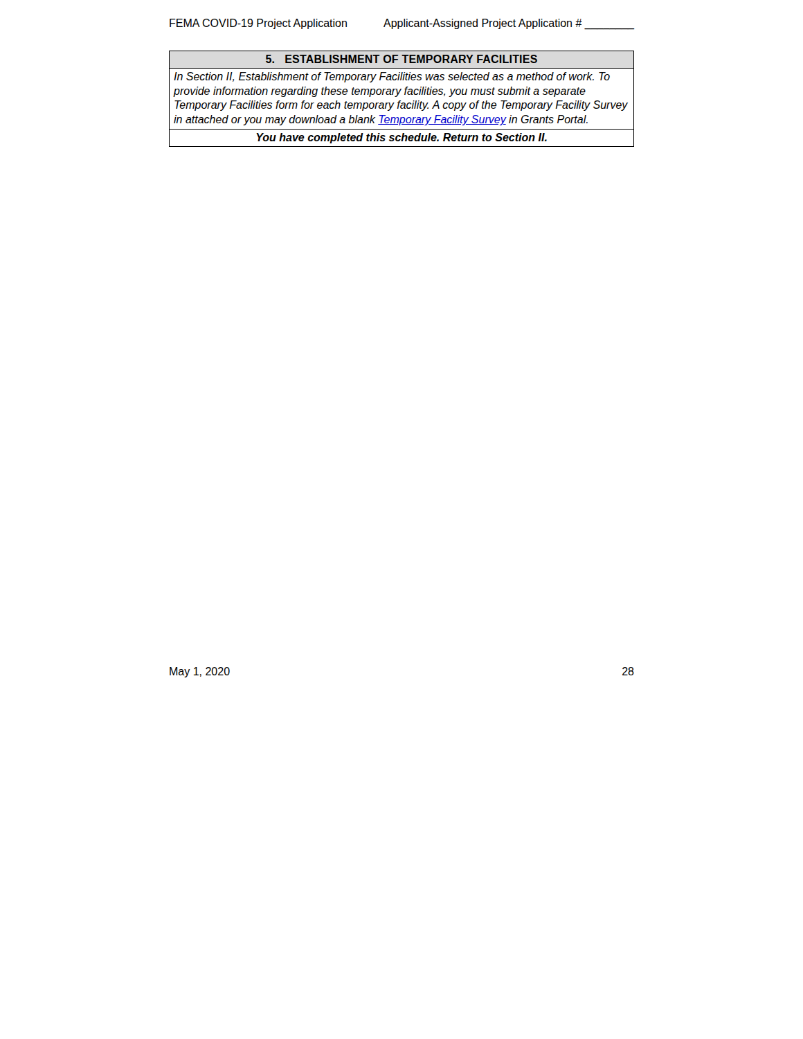FEMA COVID-19 Project Application
Applicant-Assigned Project Application # ________
| 5. ESTABLISHMENT OF TEMPORARY FACILITIES |
| In Section II, Establishment of Temporary Facilities was selected as a method of work. To provide information regarding these temporary facilities, you must submit a separate Temporary Facilities form for each temporary facility. A copy of the Temporary Facility Survey in attached or you may download a blank Temporary Facility Survey in Grants Portal. |
| You have completed this schedule. Return to Section II. |
May 1, 2020
28